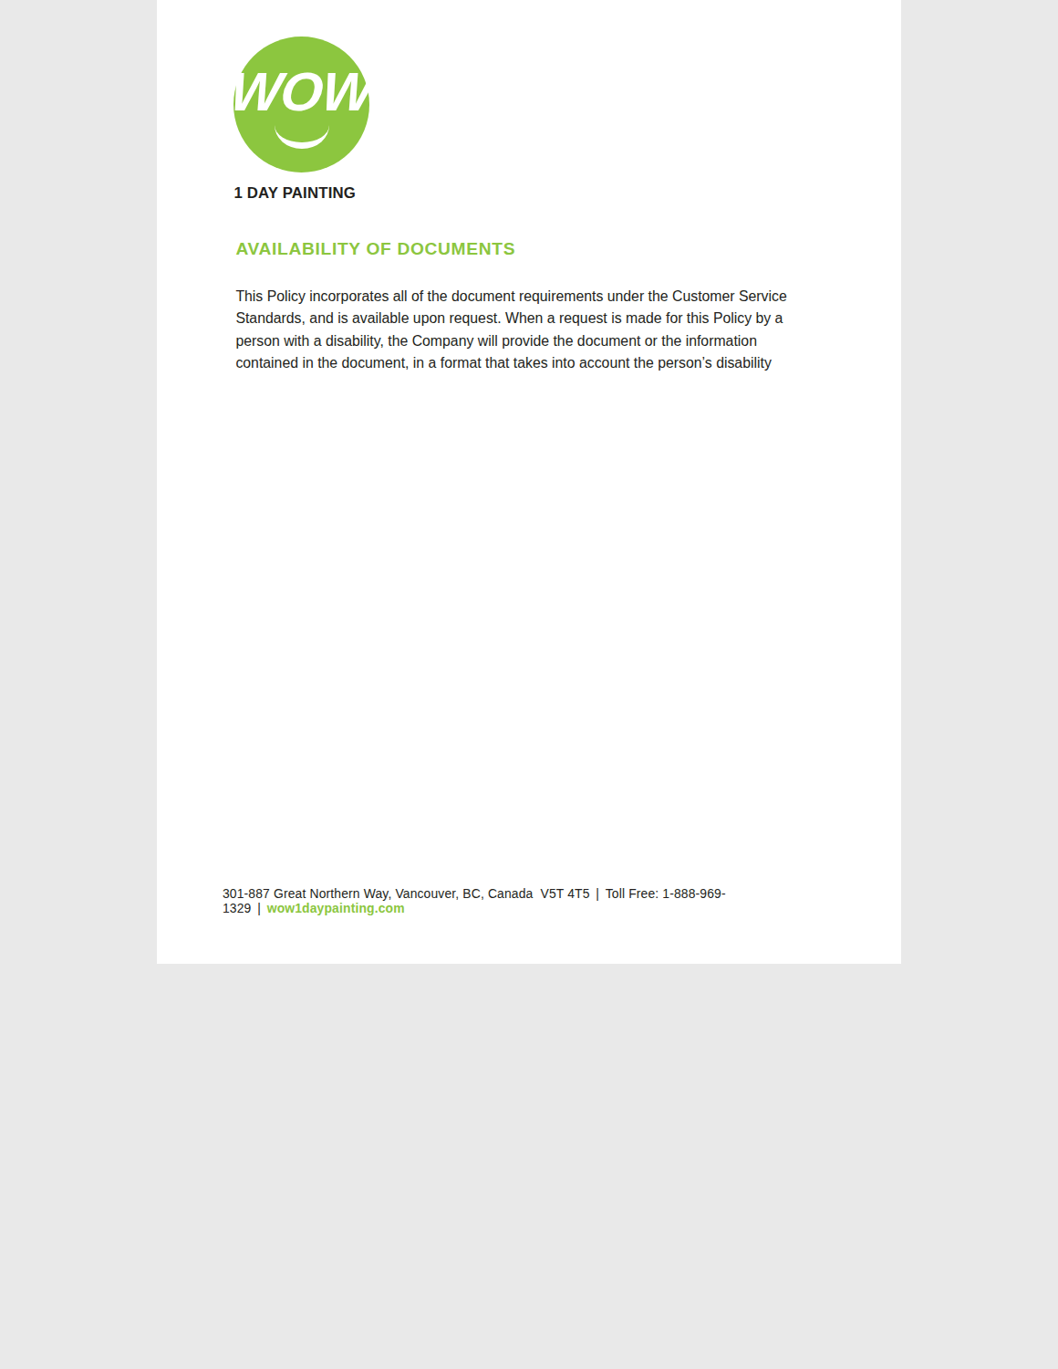WOW
1 DAY PAINTING
Availability of Documents
This Policy incorporates all of the document requirements under the Customer Service Standards, and is available upon request. When a request is made for this Policy by a person with a disability, the Company will provide the document or the information contained in the document, in a format that takes into account the person’s disability
301-887 Great Northern Way, Vancouver, BC, Canada V5T 4T5|Toll Free: 1-888-969-1329|wow1daypainting.com